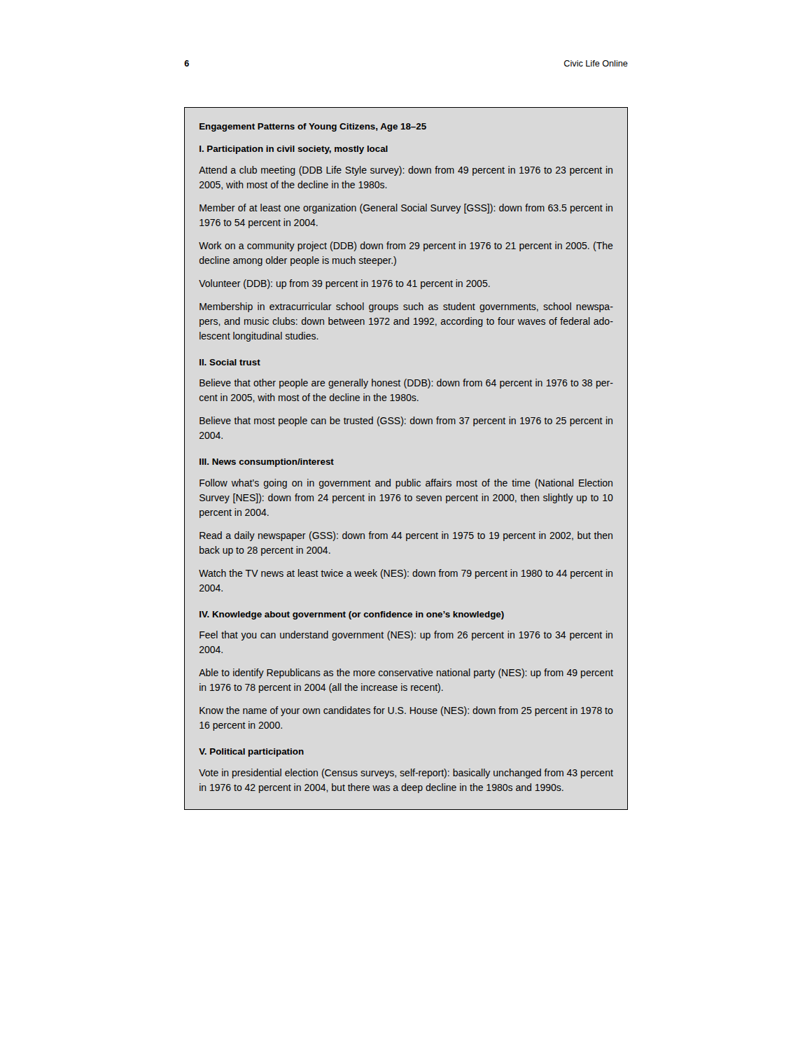6 Civic Life Online
Engagement Patterns of Young Citizens, Age 18–25
I. Participation in civil society, mostly local
Attend a club meeting (DDB Life Style survey): down from 49 percent in 1976 to 23 percent in 2005, with most of the decline in the 1980s.
Member of at least one organization (General Social Survey [GSS]): down from 63.5 percent in 1976 to 54 percent in 2004.
Work on a community project (DDB) down from 29 percent in 1976 to 21 percent in 2005. (The decline among older people is much steeper.)
Volunteer (DDB): up from 39 percent in 1976 to 41 percent in 2005.
Membership in extracurricular school groups such as student governments, school newspapers, and music clubs: down between 1972 and 1992, according to four waves of federal adolescent longitudinal studies.
II. Social trust
Believe that other people are generally honest (DDB): down from 64 percent in 1976 to 38 percent in 2005, with most of the decline in the 1980s.
Believe that most people can be trusted (GSS): down from 37 percent in 1976 to 25 percent in 2004.
III. News consumption/interest
Follow what’s going on in government and public affairs most of the time (National Election Survey [NES]): down from 24 percent in 1976 to seven percent in 2000, then slightly up to 10 percent in 2004.
Read a daily newspaper (GSS): down from 44 percent in 1975 to 19 percent in 2002, but then back up to 28 percent in 2004.
Watch the TV news at least twice a week (NES): down from 79 percent in 1980 to 44 percent in 2004.
IV. Knowledge about government (or confidence in one’s knowledge)
Feel that you can understand government (NES): up from 26 percent in 1976 to 34 percent in 2004.
Able to identify Republicans as the more conservative national party (NES): up from 49 percent in 1976 to 78 percent in 2004 (all the increase is recent).
Know the name of your own candidates for U.S. House (NES): down from 25 percent in 1978 to 16 percent in 2000.
V. Political participation
Vote in presidential election (Census surveys, self-report): basically unchanged from 43 percent in 1976 to 42 percent in 2004, but there was a deep decline in the 1980s and 1990s.